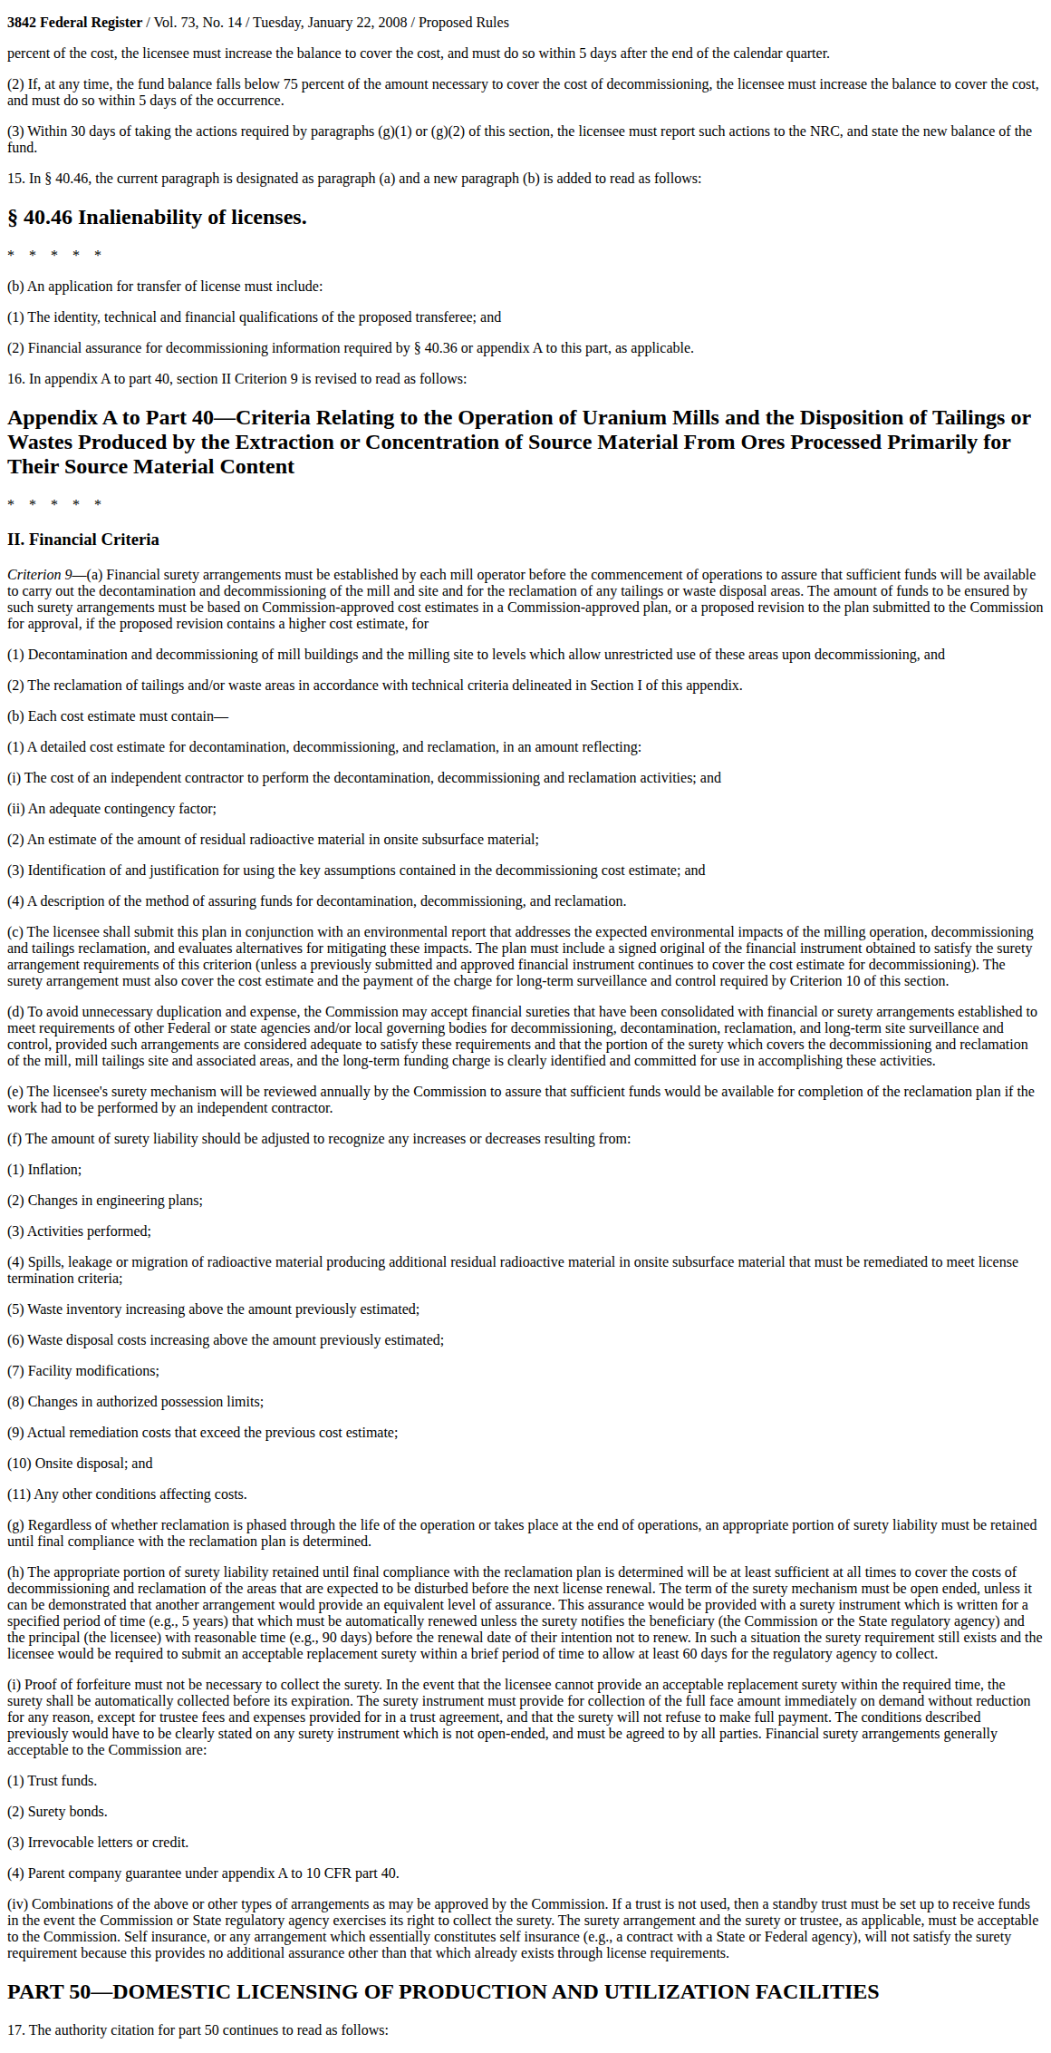3842 Federal Register / Vol. 73, No. 14 / Tuesday, January 22, 2008 / Proposed Rules
percent of the cost, the licensee must increase the balance to cover the cost, and must do so within 5 days after the end of the calendar quarter.
(2) If, at any time, the fund balance falls below 75 percent of the amount necessary to cover the cost of decommissioning, the licensee must increase the balance to cover the cost, and must do so within 5 days of the occurrence.
(3) Within 30 days of taking the actions required by paragraphs (g)(1) or (g)(2) of this section, the licensee must report such actions to the NRC, and state the new balance of the fund.
15. In § 40.46, the current paragraph is designated as paragraph (a) and a new paragraph (b) is added to read as follows:
§ 40.46 Inalienability of licenses.
* * * * *
(b) An application for transfer of license must include:
(1) The identity, technical and financial qualifications of the proposed transferee; and
(2) Financial assurance for decommissioning information required by § 40.36 or appendix A to this part, as applicable.
16. In appendix A to part 40, section II Criterion 9 is revised to read as follows:
Appendix A to Part 40—Criteria Relating to the Operation of Uranium Mills and the Disposition of Tailings or Wastes Produced by the Extraction or Concentration of Source Material From Ores Processed Primarily for Their Source Material Content
* * * * *
II. Financial Criteria
Criterion 9—(a) Financial surety arrangements must be established by each mill operator before the commencement of operations to assure that sufficient funds will be available to carry out the decontamination and decommissioning of the mill and site and for the reclamation of any tailings or waste disposal areas. The amount of funds to be ensured by such surety arrangements must be based on Commission-approved cost estimates in a Commission-approved plan, or a proposed revision to the plan submitted to the Commission for approval, if the proposed revision contains a higher cost estimate, for
(1) Decontamination and decommissioning of mill buildings and the milling site to levels which allow unrestricted use of these areas upon decommissioning, and
(2) The reclamation of tailings and/or waste areas in accordance with technical criteria delineated in Section I of this appendix.
(b) Each cost estimate must contain—
(1) A detailed cost estimate for decontamination, decommissioning, and reclamation, in an amount reflecting:
(i) The cost of an independent contractor to perform the decontamination, decommissioning and reclamation activities; and
(ii) An adequate contingency factor;
(2) An estimate of the amount of residual radioactive material in onsite subsurface material;
(3) Identification of and justification for using the key assumptions contained in the decommissioning cost estimate; and
(4) A description of the method of assuring funds for decontamination, decommissioning, and reclamation.
(c) The licensee shall submit this plan in conjunction with an environmental report that addresses the expected environmental impacts of the milling operation, decommissioning and tailings reclamation, and evaluates alternatives for mitigating these impacts. The plan must include a signed original of the financial instrument obtained to satisfy the surety arrangement requirements of this criterion (unless a previously submitted and approved financial instrument continues to cover the cost estimate for decommissioning). The surety arrangement must also cover the cost estimate and the payment of the charge for long-term surveillance and control required by Criterion 10 of this section.
(d) To avoid unnecessary duplication and expense, the Commission may accept financial sureties that have been consolidated with financial or surety arrangements established to meet requirements of other Federal or state agencies and/or local governing bodies for decommissioning, decontamination, reclamation, and long-term site surveillance and control, provided such arrangements are considered adequate to satisfy these requirements and that the portion of the surety which covers the decommissioning and reclamation of the mill, mill tailings site and associated areas, and the long-term funding charge is clearly identified and committed for use in accomplishing these activities.
(e) The licensee's surety mechanism will be reviewed annually by the Commission to assure that sufficient funds would be available for completion of the reclamation plan if the work had to be performed by an independent contractor.
(f) The amount of surety liability should be adjusted to recognize any increases or decreases resulting from:
(1) Inflation;
(2) Changes in engineering plans;
(3) Activities performed;
(4) Spills, leakage or migration of radioactive material producing additional residual radioactive material in onsite subsurface material that must be remediated to meet license termination criteria;
(5) Waste inventory increasing above the amount previously estimated;
(6) Waste disposal costs increasing above the amount previously estimated;
(7) Facility modifications;
(8) Changes in authorized possession limits;
(9) Actual remediation costs that exceed the previous cost estimate;
(10) Onsite disposal; and
(11) Any other conditions affecting costs.
(g) Regardless of whether reclamation is phased through the life of the operation or takes place at the end of operations, an appropriate portion of surety liability must be retained until final compliance with the reclamation plan is determined.
(h) The appropriate portion of surety liability retained until final compliance with the reclamation plan is determined will be at least sufficient at all times to cover the costs of decommissioning and reclamation of the areas that are expected to be disturbed before the next license renewal. The term of the surety mechanism must be open ended, unless it can be demonstrated that another arrangement would provide an equivalent level of assurance. This assurance would be provided with a surety instrument which is written for a specified period of time (e.g., 5 years) that which must be automatically renewed unless the surety notifies the beneficiary (the Commission or the State regulatory agency) and the principal (the licensee) with reasonable time (e.g., 90 days) before the renewal date of their intention not to renew. In such a situation the surety requirement still exists and the licensee would be required to submit an acceptable replacement surety within a brief period of time to allow at least 60 days for the regulatory agency to collect.
(i) Proof of forfeiture must not be necessary to collect the surety. In the event that the licensee cannot provide an acceptable replacement surety within the required time, the surety shall be automatically collected before its expiration. The surety instrument must provide for collection of the full face amount immediately on demand without reduction for any reason, except for trustee fees and expenses provided for in a trust agreement, and that the surety will not refuse to make full payment. The conditions described previously would have to be clearly stated on any surety instrument which is not open-ended, and must be agreed to by all parties. Financial surety arrangements generally acceptable to the Commission are:
(1) Trust funds.
(2) Surety bonds.
(3) Irrevocable letters or credit.
(4) Parent company guarantee under appendix A to 10 CFR part 40.
(iv) Combinations of the above or other types of arrangements as may be approved by the Commission. If a trust is not used, then a standby trust must be set up to receive funds in the event the Commission or State regulatory agency exercises its right to collect the surety. The surety arrangement and the surety or trustee, as applicable, must be acceptable to the Commission. Self insurance, or any arrangement which essentially constitutes self insurance (e.g., a contract with a State or Federal agency), will not satisfy the surety requirement because this provides no additional assurance other than that which already exists through license requirements.
PART 50—DOMESTIC LICENSING OF PRODUCTION AND UTILIZATION FACILITIES
17. The authority citation for part 50 continues to read as follows: